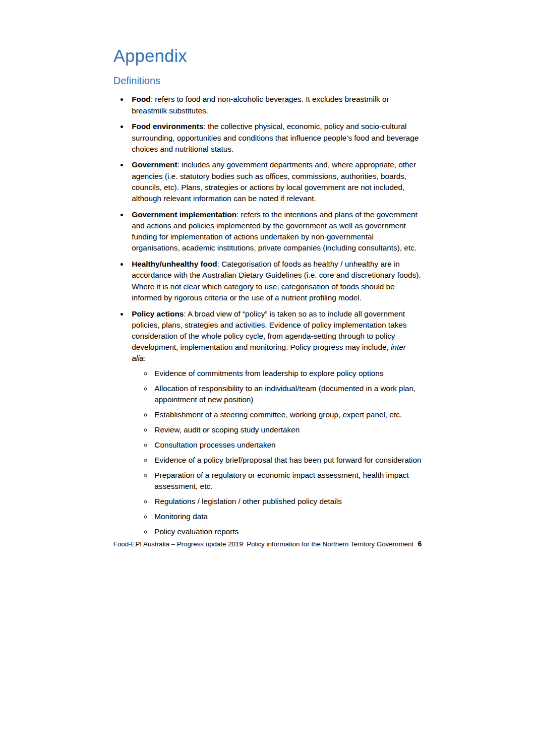Appendix
Definitions
Food: refers to food and non-alcoholic beverages. It excludes breastmilk or breastmilk substitutes.
Food environments: the collective physical, economic, policy and socio-cultural surrounding, opportunities and conditions that influence people’s food and beverage choices and nutritional status.
Government: includes any government departments and, where appropriate, other agencies (i.e. statutory bodies such as offices, commissions, authorities, boards, councils, etc). Plans, strategies or actions by local government are not included, although relevant information can be noted if relevant.
Government implementation: refers to the intentions and plans of the government and actions and policies implemented by the government as well as government funding for implementation of actions undertaken by non-governmental organisations, academic institutions, private companies (including consultants), etc.
Healthy/unhealthy food: Categorisation of foods as healthy / unhealthy are in accordance with the Australian Dietary Guidelines (i.e. core and discretionary foods). Where it is not clear which category to use, categorisation of foods should be informed by rigorous criteria or the use of a nutrient profiling model.
Policy actions: A broad view of “policy” is taken so as to include all government policies, plans, strategies and activities. Evidence of policy implementation takes consideration of the whole policy cycle, from agenda-setting through to policy development, implementation and monitoring. Policy progress may include, inter alia:
Evidence of commitments from leadership to explore policy options
Allocation of responsibility to an individual/team (documented in a work plan, appointment of new position)
Establishment of a steering committee, working group, expert panel, etc.
Review, audit or scoping study undertaken
Consultation processes undertaken
Evidence of a policy brief/proposal that has been put forward for consideration
Preparation of a regulatory or economic impact assessment, health impact assessment, etc.
Regulations / legislation / other published policy details
Monitoring data
Policy evaluation reports
Food-EPI Australia – Progress update 2019: Policy information for the Northern Territory Government 6